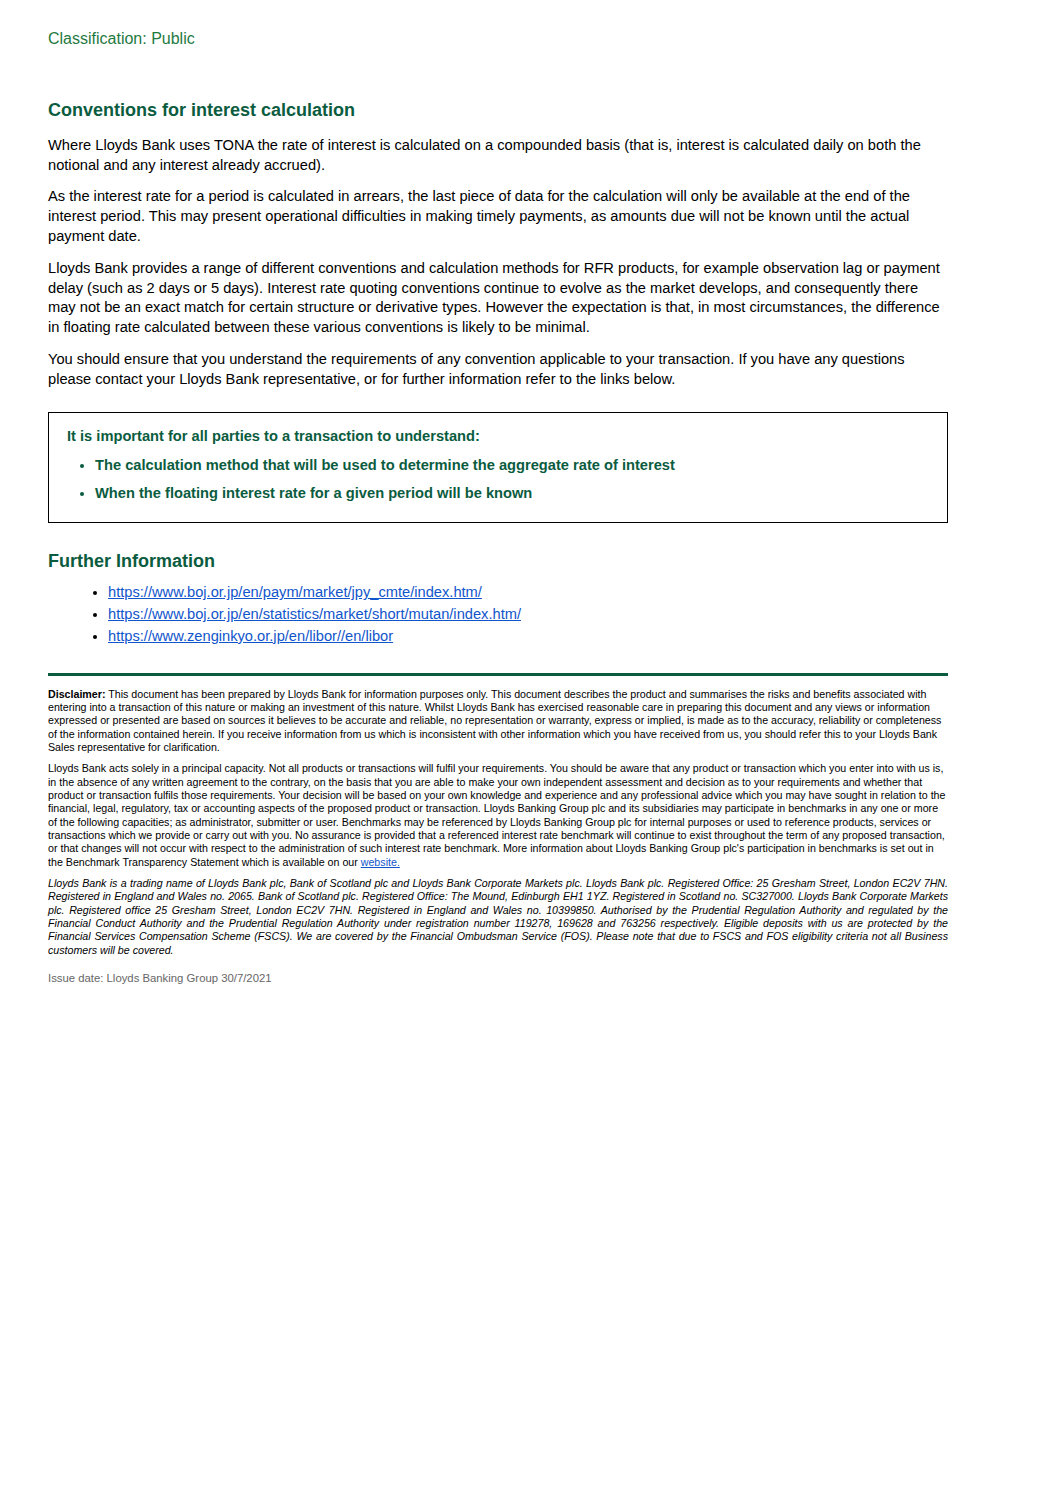Classification: Public
Conventions for interest calculation
Where Lloyds Bank uses TONA the rate of interest is calculated on a compounded basis (that is, interest is calculated daily on both the notional and any interest already accrued).
As the interest rate for a period is calculated in arrears, the last piece of data for the calculation will only be available at the end of the interest period. This may present operational difficulties in making timely payments, as amounts due will not be known until the actual payment date.
Lloyds Bank provides a range of different conventions and calculation methods for RFR products, for example observation lag or payment delay (such as 2 days or 5 days). Interest rate quoting conventions continue to evolve as the market develops, and consequently there may not be an exact match for certain structure or derivative types. However the expectation is that, in most circumstances, the difference in floating rate calculated between these various conventions is likely to be minimal.
You should ensure that you understand the requirements of any convention applicable to your transaction. If you have any questions please contact your Lloyds Bank representative, or for further information refer to the links below.
It is important for all parties to a transaction to understand:
The calculation method that will be used to determine the aggregate rate of interest
When the floating interest rate for a given period will be known
Further Information
https://www.boj.or.jp/en/paym/market/jpy_cmte/index.htm/
https://www.boj.or.jp/en/statistics/market/short/mutan/index.htm/
https://www.zenginkyo.or.jp/en/libor//en/libor
Disclaimer: This document has been prepared by Lloyds Bank for information purposes only. This document describes the product and summarises the risks and benefits associated with entering into a transaction of this nature or making an investment of this nature. Whilst Lloyds Bank has exercised reasonable care in preparing this document and any views or information expressed or presented are based on sources it believes to be accurate and reliable, no representation or warranty, express or implied, is made as to the accuracy, reliability or completeness of the information contained herein. If you receive information from us which is inconsistent with other information which you have received from us, you should refer this to your Lloyds Bank Sales representative for clarification.
Lloyds Bank acts solely in a principal capacity. Not all products or transactions will fulfil your requirements. You should be aware that any product or transaction which you enter into with us is, in the absence of any written agreement to the contrary, on the basis that you are able to make your own independent assessment and decision as to your requirements and whether that product or transaction fulfils those requirements. Your decision will be based on your own knowledge and experience and any professional advice which you may have sought in relation to the financial, legal, regulatory, tax or accounting aspects of the proposed product or transaction. Lloyds Banking Group plc and its subsidiaries may participate in benchmarks in any one or more of the following capacities; as administrator, submitter or user. Benchmarks may be referenced by Lloyds Banking Group plc for internal purposes or used to reference products, services or transactions which we provide or carry out with you. No assurance is provided that a referenced interest rate benchmark will continue to exist throughout the term of any proposed transaction, or that changes will not occur with respect to the administration of such interest rate benchmark. More information about Lloyds Banking Group plc's participation in benchmarks is set out in the Benchmark Transparency Statement which is available on our website.
Lloyds Bank is a trading name of Lloyds Bank plc, Bank of Scotland plc and Lloyds Bank Corporate Markets plc. Lloyds Bank plc. Registered Office: 25 Gresham Street, London EC2V 7HN. Registered in England and Wales no. 2065. Bank of Scotland plc. Registered Office: The Mound, Edinburgh EH1 1YZ. Registered in Scotland no. SC327000. Lloyds Bank Corporate Markets plc. Registered office 25 Gresham Street, London EC2V 7HN. Registered in England and Wales no. 10399850. Authorised by the Prudential Regulation Authority and regulated by the Financial Conduct Authority and the Prudential Regulation Authority under registration number 119278, 169628 and 763256 respectively. Eligible deposits with us are protected by the Financial Services Compensation Scheme (FSCS). We are covered by the Financial Ombudsman Service (FOS). Please note that due to FSCS and FOS eligibility criteria not all Business customers will be covered.
Issue date: Lloyds Banking Group 30/7/2021